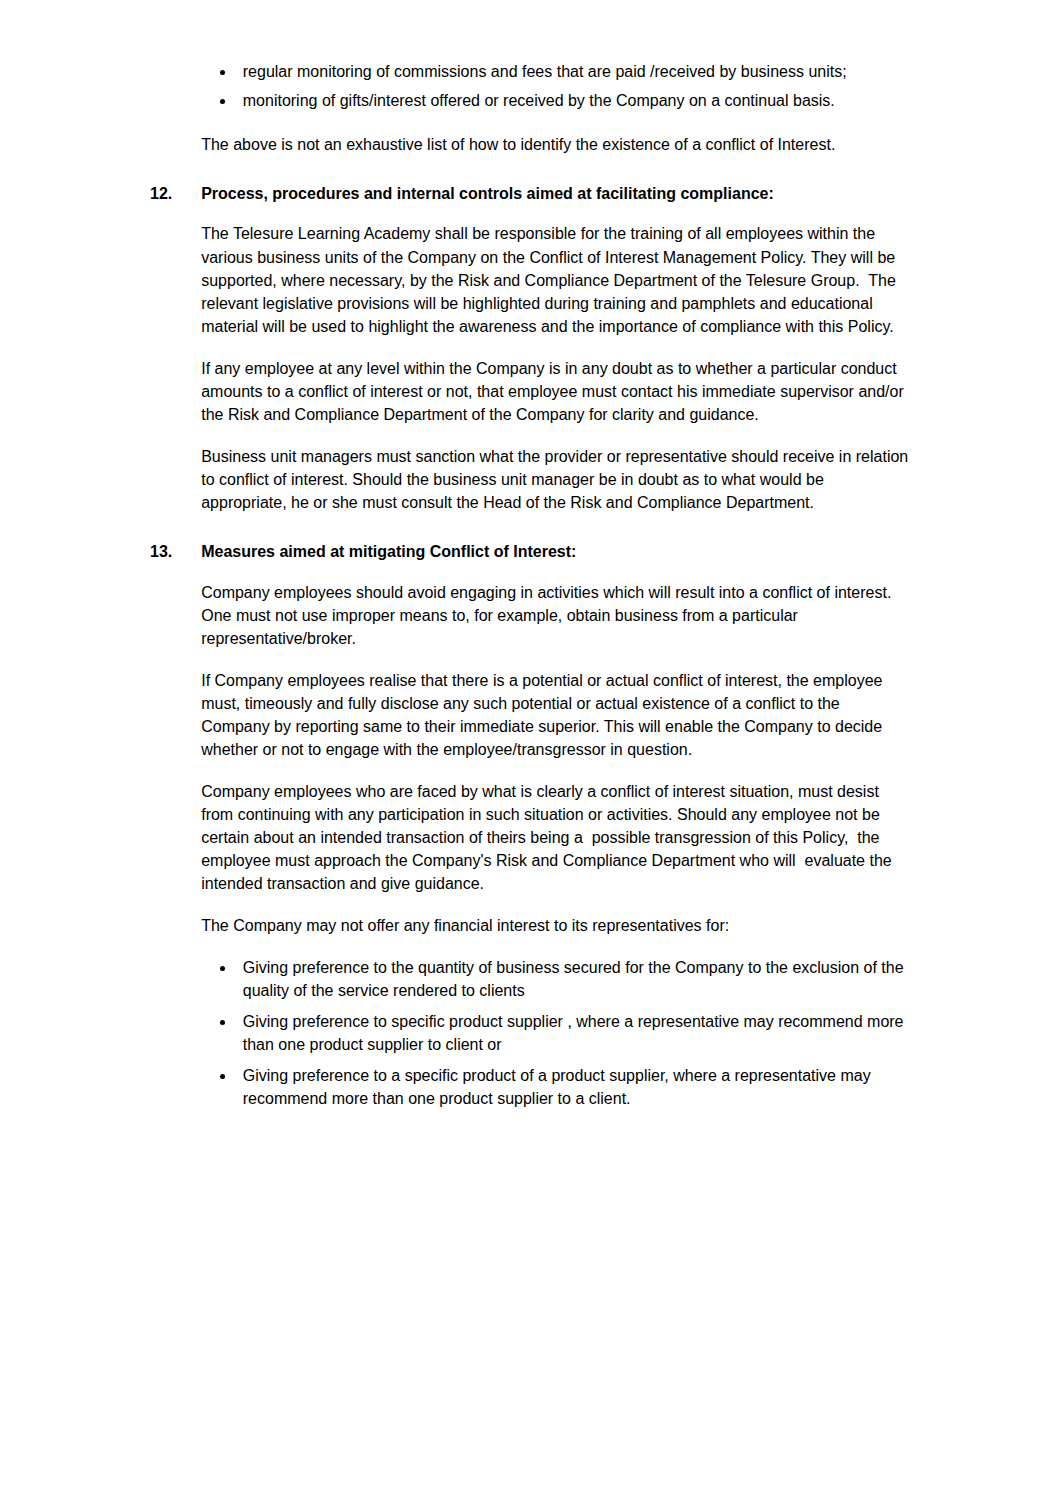regular monitoring of commissions and fees that are paid /received by business units;
monitoring of gifts/interest offered or received by the Company on a continual basis.
The above is not an exhaustive list of how to identify the existence of a conflict of Interest.
12. Process, procedures and internal controls aimed at facilitating compliance:
The Telesure Learning Academy shall be responsible for the training of all employees within the various business units of the Company on the Conflict of Interest Management Policy. They will be supported, where necessary, by the Risk and Compliance Department of the Telesure Group. The relevant legislative provisions will be highlighted during training and pamphlets and educational material will be used to highlight the awareness and the importance of compliance with this Policy.
If any employee at any level within the Company is in any doubt as to whether a particular conduct amounts to a conflict of interest or not, that employee must contact his immediate supervisor and/or the Risk and Compliance Department of the Company for clarity and guidance.
Business unit managers must sanction what the provider or representative should receive in relation to conflict of interest. Should the business unit manager be in doubt as to what would be appropriate, he or she must consult the Head of the Risk and Compliance Department.
13. Measures aimed at mitigating Conflict of Interest:
Company employees should avoid engaging in activities which will result into a conflict of interest. One must not use improper means to, for example, obtain business from a particular representative/broker.
If Company employees realise that there is a potential or actual conflict of interest, the employee must, timeously and fully disclose any such potential or actual existence of a conflict to the Company by reporting same to their immediate superior. This will enable the Company to decide whether or not to engage with the employee/transgressor in question.
Company employees who are faced by what is clearly a conflict of interest situation, must desist from continuing with any participation in such situation or activities. Should any employee not be certain about an intended transaction of theirs being a possible transgression of this Policy, the employee must approach the Company's Risk and Compliance Department who will evaluate the intended transaction and give guidance.
The Company may not offer any financial interest to its representatives for:
Giving preference to the quantity of business secured for the Company to the exclusion of the quality of the service rendered to clients
Giving preference to specific product supplier , where a representative may recommend more than one product supplier to client or
Giving preference to a specific product of a product supplier, where a representative may recommend more than one product supplier to a client.